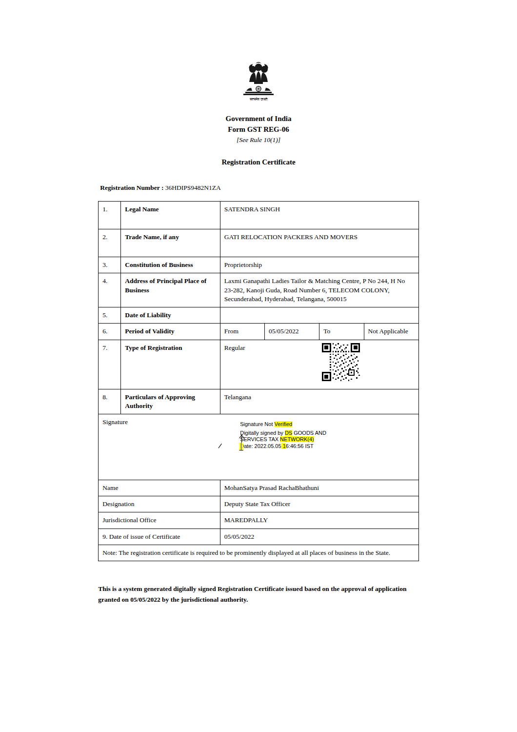सत्यमेव जयते
Government of India
Form GST REG-06
[See Rule 10(1)]
Registration Certificate
Registration Number : 36HDIPS9482N1ZA
| 1. | Legal Name | SATENDRA SINGH |
| 2. | Trade Name, if any | GATI RELOCATION PACKERS AND MOVERS |
| 3. | Constitution of Business | Proprietorship |
| 4. | Address of Principal Place of Business | Laxmi Ganapathi Ladies Tailor & Matching Centre, P No 244, H No 23-282, Kanoji Guda, Road Number 6, TELECOM COLONY, Secunderabad, Hyderabad, Telangana, 500015 |
| 5. | Date of Liability | |
| 6. | Period of Validity | / From / 05/05/2022 / To / Not Applicable / |
| 7. | Type of Registration | Regular |
| 8. | Particulars of Approving Authority | Telangana |
| Signature Signature Not Verified Digitally signed by DS GOODS AND SERVICES TAX NETWORK(4) Date: 2022.05.05 1 6:46:56 IST |
| Name | MohanSatya Prasad RachaBhathuni |
| Designation | Deputy State Tax Officer |
| Jurisdictional Office | MAREDPALLY |
| 9. Date of issue of Certificate | 05/05/2022 |
| Note: The registration certificate is required to be prominently displayed at all places of business in the State. |
This is a system generated digitally signed Registration Certificate issued based on the approval of application granted on 05/05/2022 by the jurisdictional authority.